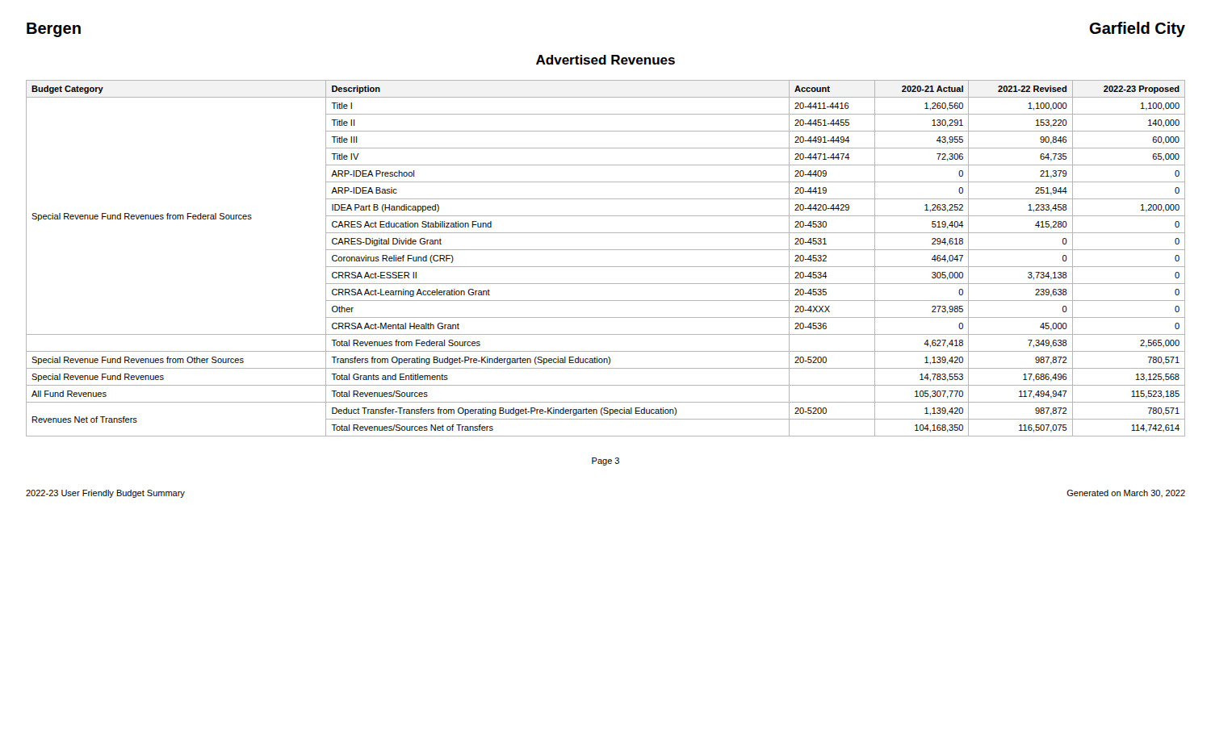Bergen Garfield City
Advertised Revenues
| Budget Category | Description | Account | 2020-21 Actual | 2021-22 Revised | 2022-23 Proposed |
| --- | --- | --- | --- | --- | --- |
| Special Revenue Fund Revenues from Federal Sources | Title I | 20-4411-4416 | 1,260,560 | 1,100,000 | 1,100,000 |
| Title II | 20-4451-4455 | 130,291 | 153,220 | 140,000 |
| Title III | 20-4491-4494 | 43,955 | 90,846 | 60,000 |
| Title IV | 20-4471-4474 | 72,306 | 64,735 | 65,000 |
| ARP-IDEA Preschool | 20-4409 | 0 | 21,379 | 0 |
| ARP-IDEA Basic | 20-4419 | 0 | 251,944 | 0 |
| IDEA Part B (Handicapped) | 20-4420-4429 | 1,263,252 | 1,233,458 | 1,200,000 |
| CARES Act Education Stabilization Fund | 20-4530 | 519,404 | 415,280 | 0 |
| CARES-Digital Divide Grant | 20-4531 | 294,618 | 0 | 0 |
| Coronavirus Relief Fund (CRF) | 20-4532 | 464,047 | 0 | 0 |
| CRRSA Act-ESSER II | 20-4534 | 305,000 | 3,734,138 | 0 |
| CRRSA Act-Learning Acceleration Grant | 20-4535 | 0 | 239,638 | 0 |
| Other | 20-4XXX | 273,985 | 0 | 0 |
| CRRSA Act-Mental Health Grant | 20-4536 | 0 | 45,000 | 0 |
| | Total Revenues from Federal Sources | | 4,627,418 | 7,349,638 | 2,565,000 |
| Special Revenue Fund Revenues from Other Sources | Transfers from Operating Budget-Pre-Kindergarten (Special Education) | 20-5200 | 1,139,420 | 987,872 | 780,571 |
| Special Revenue Fund Revenues | Total Grants and Entitlements | | 14,783,553 | 17,686,496 | 13,125,568 |
| All Fund Revenues | Total Revenues/Sources | | 105,307,770 | 117,494,947 | 115,523,185 |
| Revenues Net of Transfers | Deduct Transfer-Transfers from Operating Budget-Pre-Kindergarten (Special Education) | 20-5200 | 1,139,420 | 987,872 | 780,571 |
| Total Revenues/Sources Net of Transfers | | 104,168,350 | 116,507,075 | 114,742,614 |
Page 3
2022-23 User Friendly Budget Summary Generated on March 30, 2022